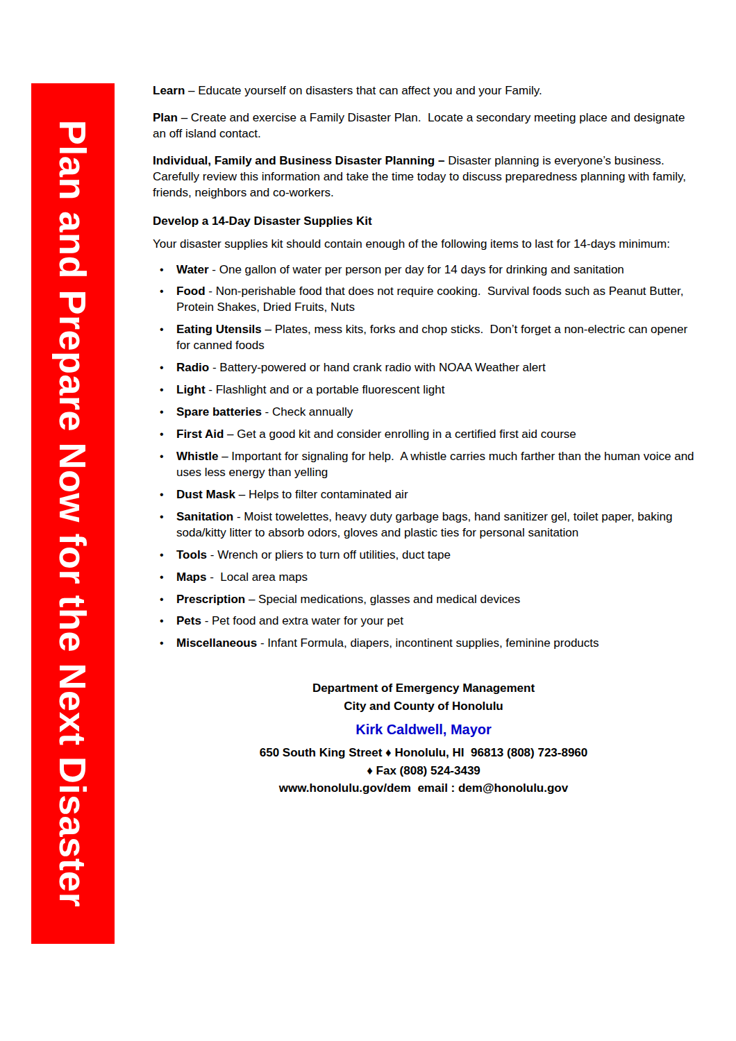Plan and Prepare Now for the Next Disaster
Learn – Educate yourself on disasters that can affect you and your Family.
Plan – Create and exercise a Family Disaster Plan. Locate a secondary meeting place and designate an off island contact.
Individual, Family and Business Disaster Planning – Disaster planning is everyone’s business. Carefully review this information and take the time today to discuss preparedness planning with family, friends, neighbors and co-workers.
Develop a 14-Day Disaster Supplies Kit
Your disaster supplies kit should contain enough of the following items to last for 14-days minimum:
Water - One gallon of water per person per day for 14 days for drinking and sanitation
Food - Non-perishable food that does not require cooking. Survival foods such as Peanut Butter, Protein Shakes, Dried Fruits, Nuts
Eating Utensils – Plates, mess kits, forks and chop sticks. Don’t forget a non-electric can opener for canned foods
Radio - Battery-powered or hand crank radio with NOAA Weather alert
Light - Flashlight and or a portable fluorescent light
Spare batteries - Check annually
First Aid – Get a good kit and consider enrolling in a certified first aid course
Whistle – Important for signaling for help. A whistle carries much farther than the human voice and uses less energy than yelling
Dust Mask – Helps to filter contaminated air
Sanitation - Moist towelettes, heavy duty garbage bags, hand sanitizer gel, toilet paper, baking soda/kitty litter to absorb odors, gloves and plastic ties for personal sanitation
Tools - Wrench or pliers to turn off utilities, duct tape
Maps - Local area maps
Prescription – Special medications, glasses and medical devices
Pets - Pet food and extra water for your pet
Miscellaneous - Infant Formula, diapers, incontinent supplies, feminine products
Department of Emergency Management
City and County of Honolulu
Kirk Caldwell, Mayor
650 South King Street ♦ Honolulu, HI 96813 (808) 723-8960
♦ Fax (808) 524-3439
www.honolulu.gov/dem email : dem@honolulu.gov